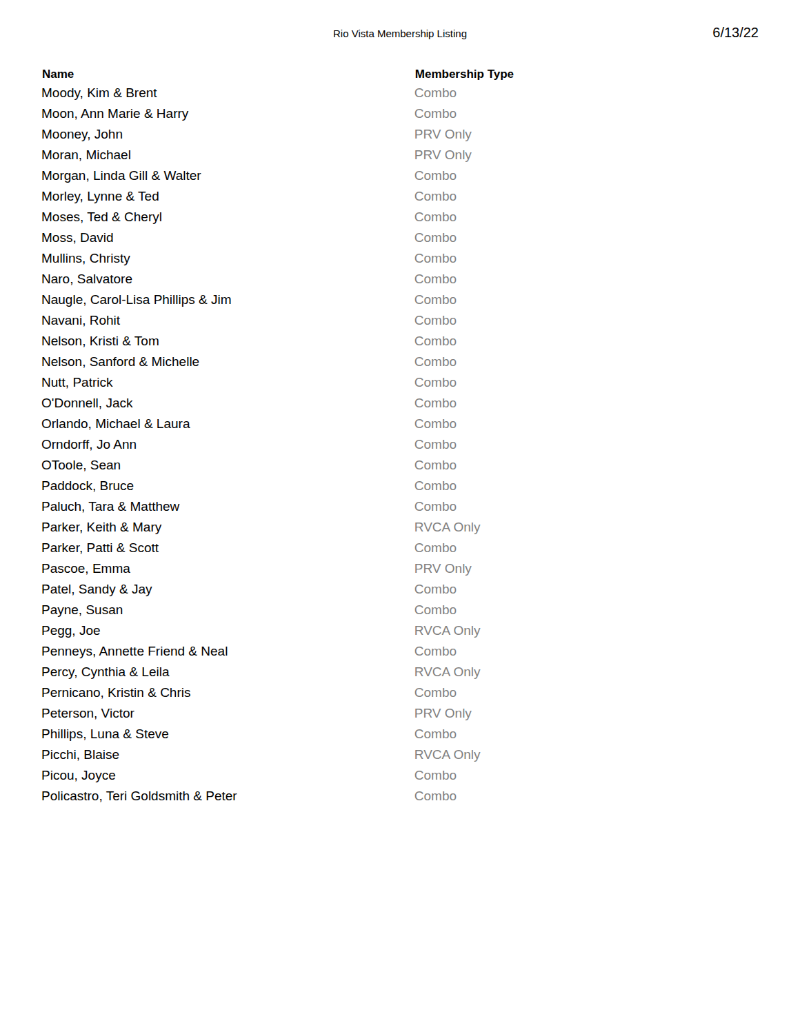Rio Vista Membership Listing
6/13/22
| Name | Membership Type |
| --- | --- |
| Moody, Kim & Brent | Combo |
| Moon, Ann Marie & Harry | Combo |
| Mooney, John | PRV Only |
| Moran, Michael | PRV Only |
| Morgan, Linda Gill & Walter | Combo |
| Morley, Lynne & Ted | Combo |
| Moses, Ted & Cheryl | Combo |
| Moss, David | Combo |
| Mullins, Christy | Combo |
| Naro, Salvatore | Combo |
| Naugle, Carol-Lisa Phillips & Jim | Combo |
| Navani, Rohit | Combo |
| Nelson, Kristi & Tom | Combo |
| Nelson, Sanford & Michelle | Combo |
| Nutt, Patrick | Combo |
| O'Donnell, Jack | Combo |
| Orlando, Michael & Laura | Combo |
| Orndorff, Jo Ann | Combo |
| OToole, Sean | Combo |
| Paddock, Bruce | Combo |
| Paluch, Tara & Matthew | Combo |
| Parker, Keith & Mary | RVCA Only |
| Parker, Patti & Scott | Combo |
| Pascoe, Emma | PRV Only |
| Patel, Sandy & Jay | Combo |
| Payne, Susan | Combo |
| Pegg, Joe | RVCA Only |
| Penneys, Annette Friend & Neal | Combo |
| Percy, Cynthia & Leila | RVCA Only |
| Pernicano, Kristin & Chris | Combo |
| Peterson, Victor | PRV Only |
| Phillips, Luna & Steve | Combo |
| Picchi, Blaise | RVCA Only |
| Picou, Joyce | Combo |
| Policastro, Teri Goldsmith & Peter | Combo |